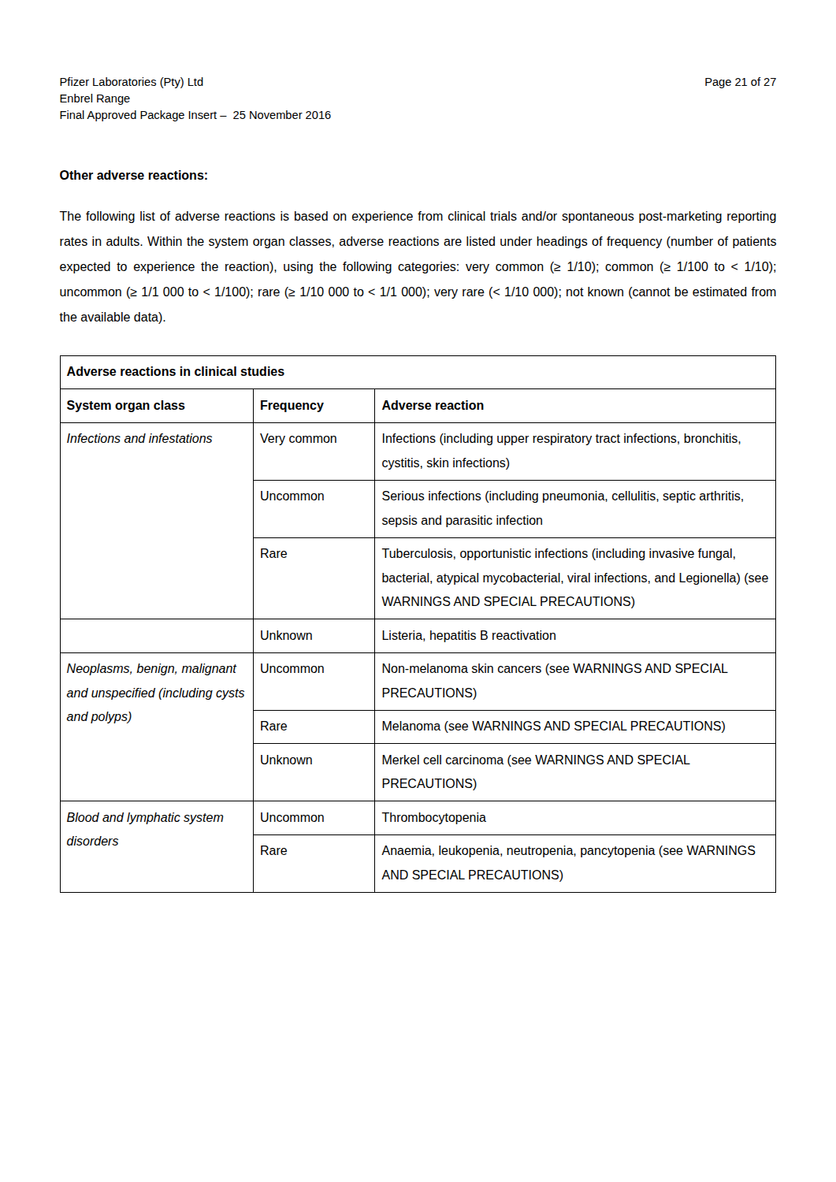Pfizer Laboratories (Pty) Ltd
Enbrel Range
Final Approved Package Insert – 25 November 2016
Page 21 of 27
Other adverse reactions:
The following list of adverse reactions is based on experience from clinical trials and/or spontaneous post-marketing reporting rates in adults. Within the system organ classes, adverse reactions are listed under headings of frequency (number of patients expected to experience the reaction), using the following categories: very common (≥ 1/10); common (≥ 1/100 to < 1/10); uncommon (≥ 1/1 000 to < 1/100); rare (≥ 1/10 000 to < 1/1 000); very rare (< 1/10 000); not known (cannot be estimated from the available data).
Adverse reactions in clinical studies
| System organ class | Frequency | Adverse reaction |
| --- | --- | --- |
| Infections and infestations | Very common | Infections (including upper respiratory tract infections, bronchitis, cystitis, skin infections) |
| Uncommon | Serious infections (including pneumonia, cellulitis, septic arthritis, sepsis and parasitic infection |
| Rare | Tuberculosis, opportunistic infections (including invasive fungal, bacterial, atypical mycobacterial, viral infections, and Legionella) (see WARNINGS AND SPECIAL PRECAUTIONS) |
| | Unknown | Listeria, hepatitis B reactivation |
| Neoplasms, benign, malignant and unspecified (including cysts and polyps) | Uncommon | Non-melanoma skin cancers (see WARNINGS AND SPECIAL PRECAUTIONS) |
| Rare | Melanoma (see WARNINGS AND SPECIAL PRECAUTIONS) |
| Unknown | Merkel cell carcinoma (see WARNINGS AND SPECIAL PRECAUTIONS) |
| Blood and lymphatic system disorders | Uncommon | Thrombocytopenia |
| Rare | Anaemia, leukopenia, neutropenia, pancytopenia (see WARNINGS AND SPECIAL PRECAUTIONS) |